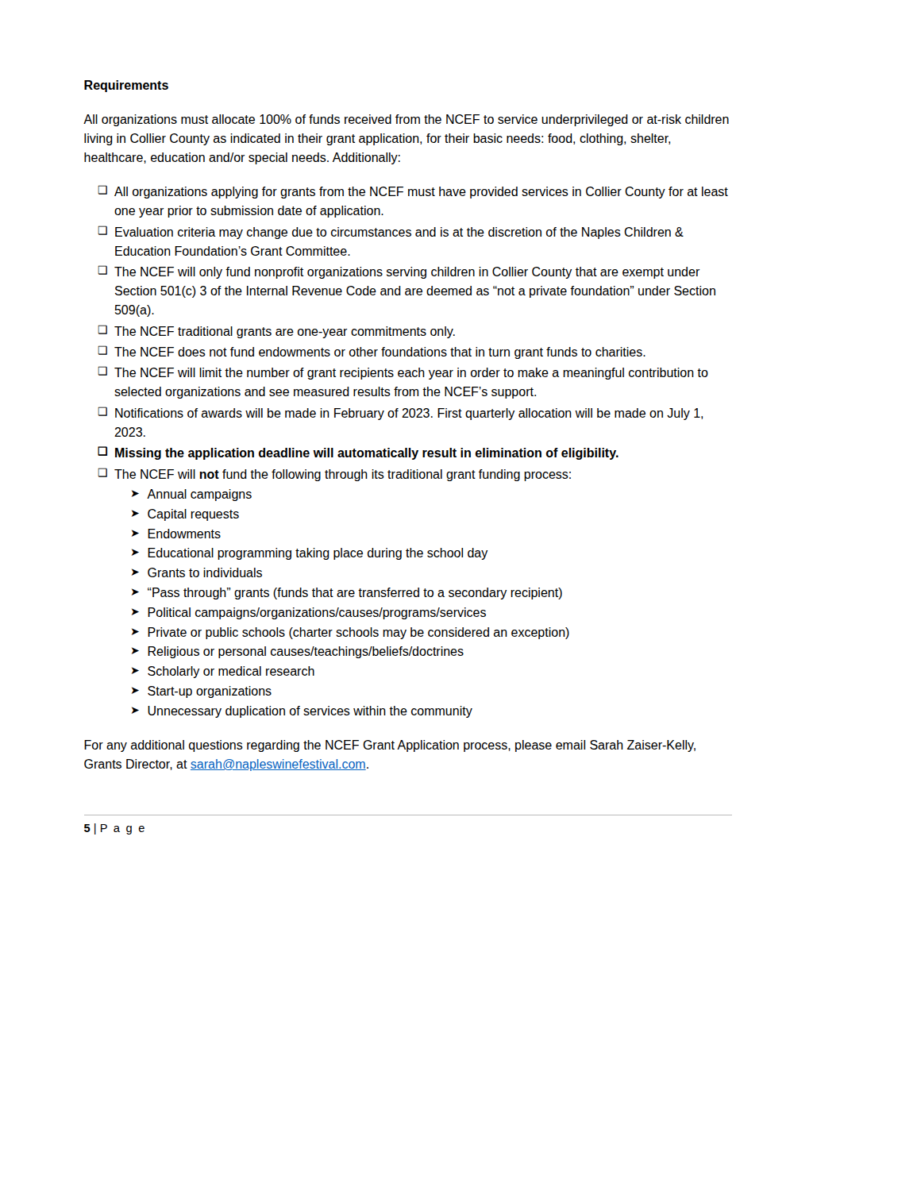Requirements
All organizations must allocate 100% of funds received from the NCEF to service underprivileged or at-risk children living in Collier County as indicated in their grant application, for their basic needs: food, clothing, shelter, healthcare, education and/or special needs. Additionally:
All organizations applying for grants from the NCEF must have provided services in Collier County for at least one year prior to submission date of application.
Evaluation criteria may change due to circumstances and is at the discretion of the Naples Children & Education Foundation’s Grant Committee.
The NCEF will only fund nonprofit organizations serving children in Collier County that are exempt under Section 501(c) 3 of the Internal Revenue Code and are deemed as “not a private foundation” under Section 509(a).
The NCEF traditional grants are one-year commitments only.
The NCEF does not fund endowments or other foundations that in turn grant funds to charities.
The NCEF will limit the number of grant recipients each year in order to make a meaningful contribution to selected organizations and see measured results from the NCEF’s support.
Notifications of awards will be made in February of 2023. First quarterly allocation will be made on July 1, 2023.
Missing the application deadline will automatically result in elimination of eligibility.
The NCEF will not fund the following through its traditional grant funding process:
Annual campaigns
Capital requests
Endowments
Educational programming taking place during the school day
Grants to individuals
“Pass through” grants (funds that are transferred to a secondary recipient)
Political campaigns/organizations/causes/programs/services
Private or public schools (charter schools may be considered an exception)
Religious or personal causes/teachings/beliefs/doctrines
Scholarly or medical research
Start-up organizations
Unnecessary duplication of services within the community
For any additional questions regarding the NCEF Grant Application process, please email Sarah Zaiser-Kelly, Grants Director, at sarah@napleswinefestival.com.
5 | P a g e